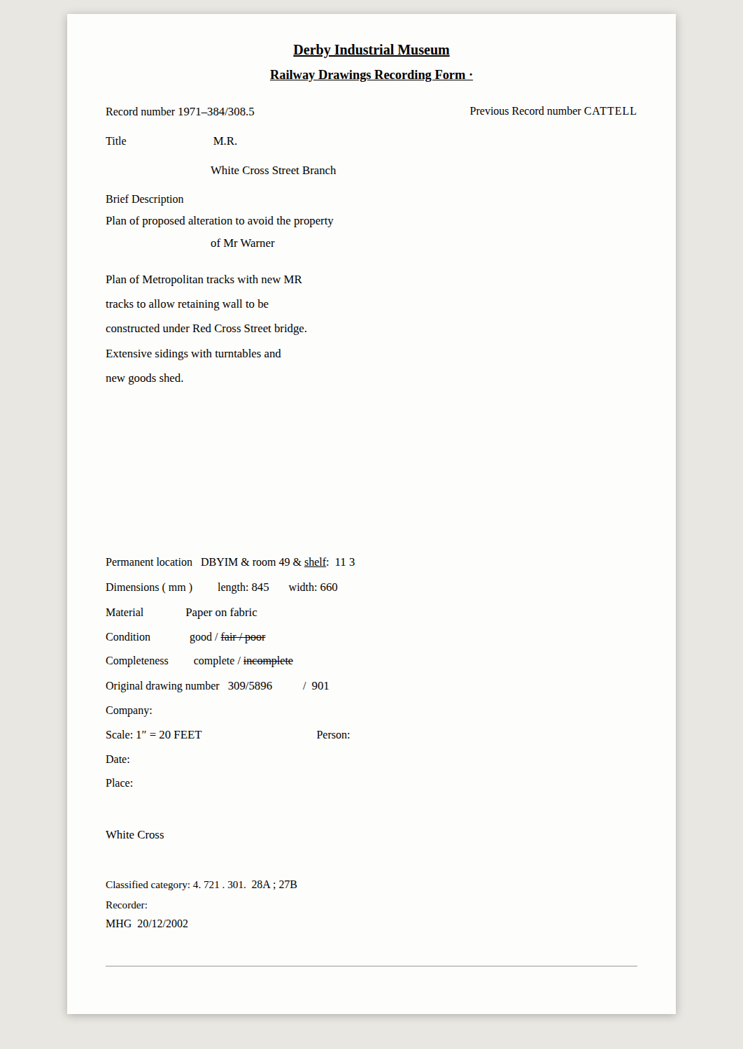Derby Industrial Museum
Railway Drawings Recording Form ·
Previous Record number CATTELL Record number 1971–384/308.5
Title M.R.
White Cross Street Branch
Brief Description Plan of proposed alteration to avoid the property of Mr Warner
Plan of Metropolitan tracks with new MR tracks to allow retaining wall to be constructed under Red Cross Street bridge. Extensive sidings with turntables and new goods shed.
Permanent location DBYIM & room 49 & shelf: 11 3
Dimensions ( mm ) length: 845 width: 660
Material Paper on fabric
Condition good / fair / poor
Completeness complete / incomplete
Original drawing number 309/5896 / 901
Company:
Scale: 1″ = 20 FEET Person:
Date:
Place:
White Cross
Classified category: 4. 721 . 301. 28A ; 27B
Recorder:
MHG 20/12/2002